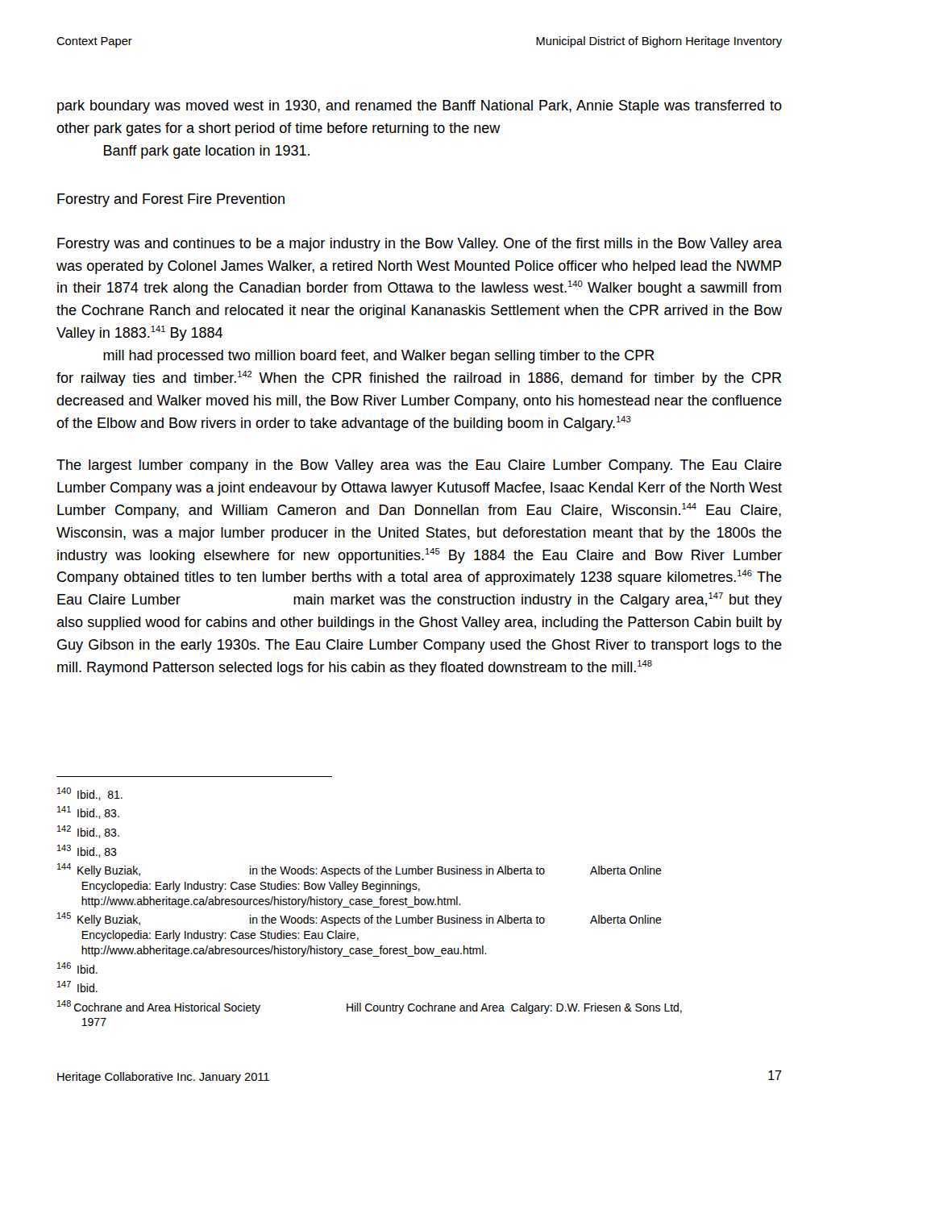Context Paper
Municipal District of Bighorn Heritage Inventory
park boundary was moved west in 1930, and renamed the Banff National Park, Annie Staple was transferred to other park gates for a short period of time before returning to the new Banff park gate location in 1931.
Forestry and Forest Fire Prevention
Forestry was and continues to be a major industry in the Bow Valley. One of the first mills in the Bow Valley area was operated by Colonel James Walker, a retired North West Mounted Police officer who helped lead the NWMP in their 1874 trek along the Canadian border from Ottawa to the lawless west.140 Walker bought a sawmill from the Cochrane Ranch and relocated it near the original Kananaskis Settlement when the CPR arrived in the Bow Valley in 1883.141 By 1884 mill had processed two million board feet, and Walker began selling timber to the CPR for railway ties and timber.142 When the CPR finished the railroad in 1886, demand for timber by the CPR decreased and Walker moved his mill, the Bow River Lumber Company, onto his homestead near the confluence of the Elbow and Bow rivers in order to take advantage of the building boom in Calgary.143
The largest lumber company in the Bow Valley area was the Eau Claire Lumber Company. The Eau Claire Lumber Company was a joint endeavour by Ottawa lawyer Kutusoff Macfee, Isaac Kendal Kerr of the North West Lumber Company, and William Cameron and Dan Donnellan from Eau Claire, Wisconsin.144 Eau Claire, Wisconsin, was a major lumber producer in the United States, but deforestation meant that by the 1800s the industry was looking elsewhere for new opportunities.145 By 1884 the Eau Claire and Bow River Lumber Company obtained titles to ten lumber berths with a total area of approximately 1238 square kilometres.146 The Eau Claire Lumber main market was the construction industry in the Calgary area,147 but they also supplied wood for cabins and other buildings in the Ghost Valley area, including the Patterson Cabin built by Guy Gibson in the early 1930s. The Eau Claire Lumber Company used the Ghost River to transport logs to the mill. Raymond Patterson selected logs for his cabin as they floated downstream to the mill.148
140 Ibid., 81.
141 Ibid., 83.
142 Ibid., 83.
143 Ibid., 83
144 Kelly Buziak, in the Woods: Aspects of the Lumber Business in Alberta to Alberta Online Encyclopedia: Early Industry: Case Studies: Bow Valley Beginnings, http://www.abheritage.ca/abresources/history/history_case_forest_bow.html.
145 Kelly Buziak, in the Woods: Aspects of the Lumber Business in Alberta to Alberta Online Encyclopedia: Early Industry: Case Studies: Eau Claire, http://www.abheritage.ca/abresources/history/history_case_forest_bow_eau.html.
146 Ibid.
147 Ibid.
148 Cochrane and Area Historical Society Hill Country Cochrane and Area Calgary: D.W. Friesen & Sons Ltd, 1977
Heritage Collaborative Inc. January 2011
17